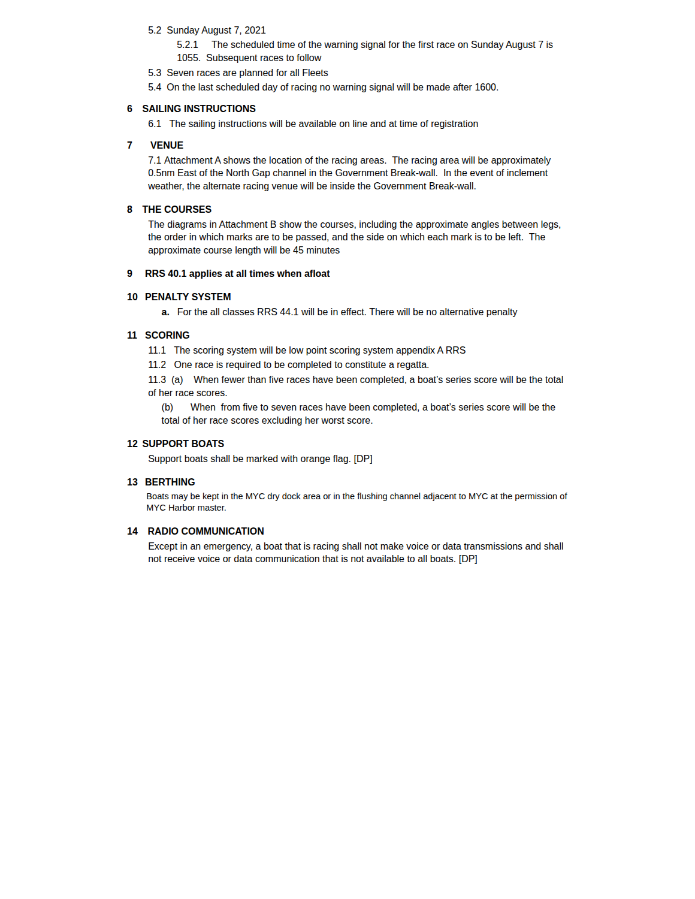5.2 Sunday August 7, 2021
5.2.1 The scheduled time of the warning signal for the first race on Sunday August 7 is 1055. Subsequent races to follow
5.3 Seven races are planned for all Fleets
5.4 On the last scheduled day of racing no warning signal will be made after 1600.
6 SAILING INSTRUCTIONS
6.1 The sailing instructions will be available on line and at time of registration
7 VENUE
7.1 Attachment A shows the location of the racing areas. The racing area will be approximately 0.5nm East of the North Gap channel in the Government Break-wall. In the event of inclement weather, the alternate racing venue will be inside the Government Break-wall.
8 THE COURSES
The diagrams in Attachment B show the courses, including the approximate angles between legs, the order in which marks are to be passed, and the side on which each mark is to be left. The approximate course length will be 45 minutes
9 RRS 40.1 applies at all times when afloat
10 PENALTY SYSTEM
a. For the all classes RRS 44.1 will be in effect. There will be no alternative penalty
11 SCORING
11.1 The scoring system will be low point scoring system appendix A RRS
11.2 One race is required to be completed to constitute a regatta.
11.3 (a) When fewer than five races have been completed, a boat’s series score will be the total of her race scores.
(b) When from five to seven races have been completed, a boat’s series score will be the total of her race scores excluding her worst score.
12 SUPPORT BOATS
Support boats shall be marked with orange flag. [DP]
13 BERTHING
Boats may be kept in the MYC dry dock area or in the flushing channel adjacent to MYC at the permission of MYC Harbor master.
14 RADIO COMMUNICATION
Except in an emergency, a boat that is racing shall not make voice or data transmissions and shall not receive voice or data communication that is not available to all boats. [DP]